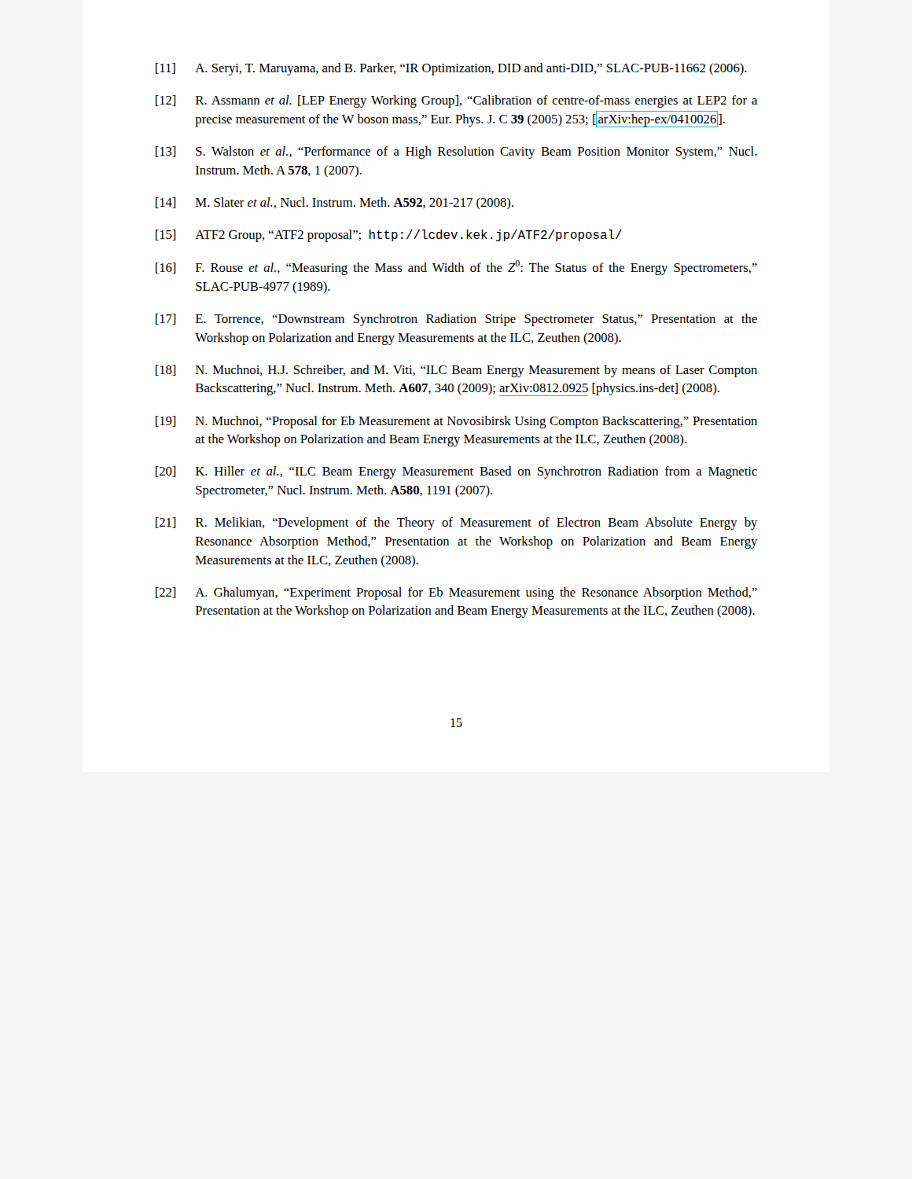[11] A. Seryi, T. Maruyama, and B. Parker, “IR Optimization, DID and anti-DID,” SLAC-PUB-11662 (2006).
[12] R. Assmann et al. [LEP Energy Working Group], “Calibration of centre-of-mass energies at LEP2 for a precise measurement of the W boson mass,” Eur. Phys. J. C 39 (2005) 253; [arXiv:hep-ex/0410026].
[13] S. Walston et al., “Performance of a High Resolution Cavity Beam Position Monitor System,” Nucl. Instrum. Meth. A 578, 1 (2007).
[14] M. Slater et al., Nucl. Instrum. Meth. A592, 201-217 (2008).
[15] ATF2 Group, “ATF2 proposal”; http://lcdev.kek.jp/ATF2/proposal/
[16] F. Rouse et al., “Measuring the Mass and Width of the Z0: The Status of the Energy Spectrometers,” SLAC-PUB-4977 (1989).
[17] E. Torrence, “Downstream Synchrotron Radiation Stripe Spectrometer Status,” Presentation at the Workshop on Polarization and Energy Measurements at the ILC, Zeuthen (2008).
[18] N. Muchnoi, H.J. Schreiber, and M. Viti, “ILC Beam Energy Measurement by means of Laser Compton Backscattering,” Nucl. Instrum. Meth. A607, 340 (2009); arXiv:0812.0925 [physics.ins-det] (2008).
[19] N. Muchnoi, “Proposal for Eb Measurement at Novosibirsk Using Compton Backscattering,” Presentation at the Workshop on Polarization and Beam Energy Measurements at the ILC, Zeuthen (2008).
[20] K. Hiller et al., “ILC Beam Energy Measurement Based on Synchrotron Radiation from a Magnetic Spectrometer,” Nucl. Instrum. Meth. A580, 1191 (2007).
[21] R. Melikian, “Development of the Theory of Measurement of Electron Beam Absolute Energy by Resonance Absorption Method,” Presentation at the Workshop on Polarization and Beam Energy Measurements at the ILC, Zeuthen (2008).
[22] A. Ghalumyan, “Experiment Proposal for Eb Measurement using the Resonance Absorption Method,” Presentation at the Workshop on Polarization and Beam Energy Measurements at the ILC, Zeuthen (2008).
15